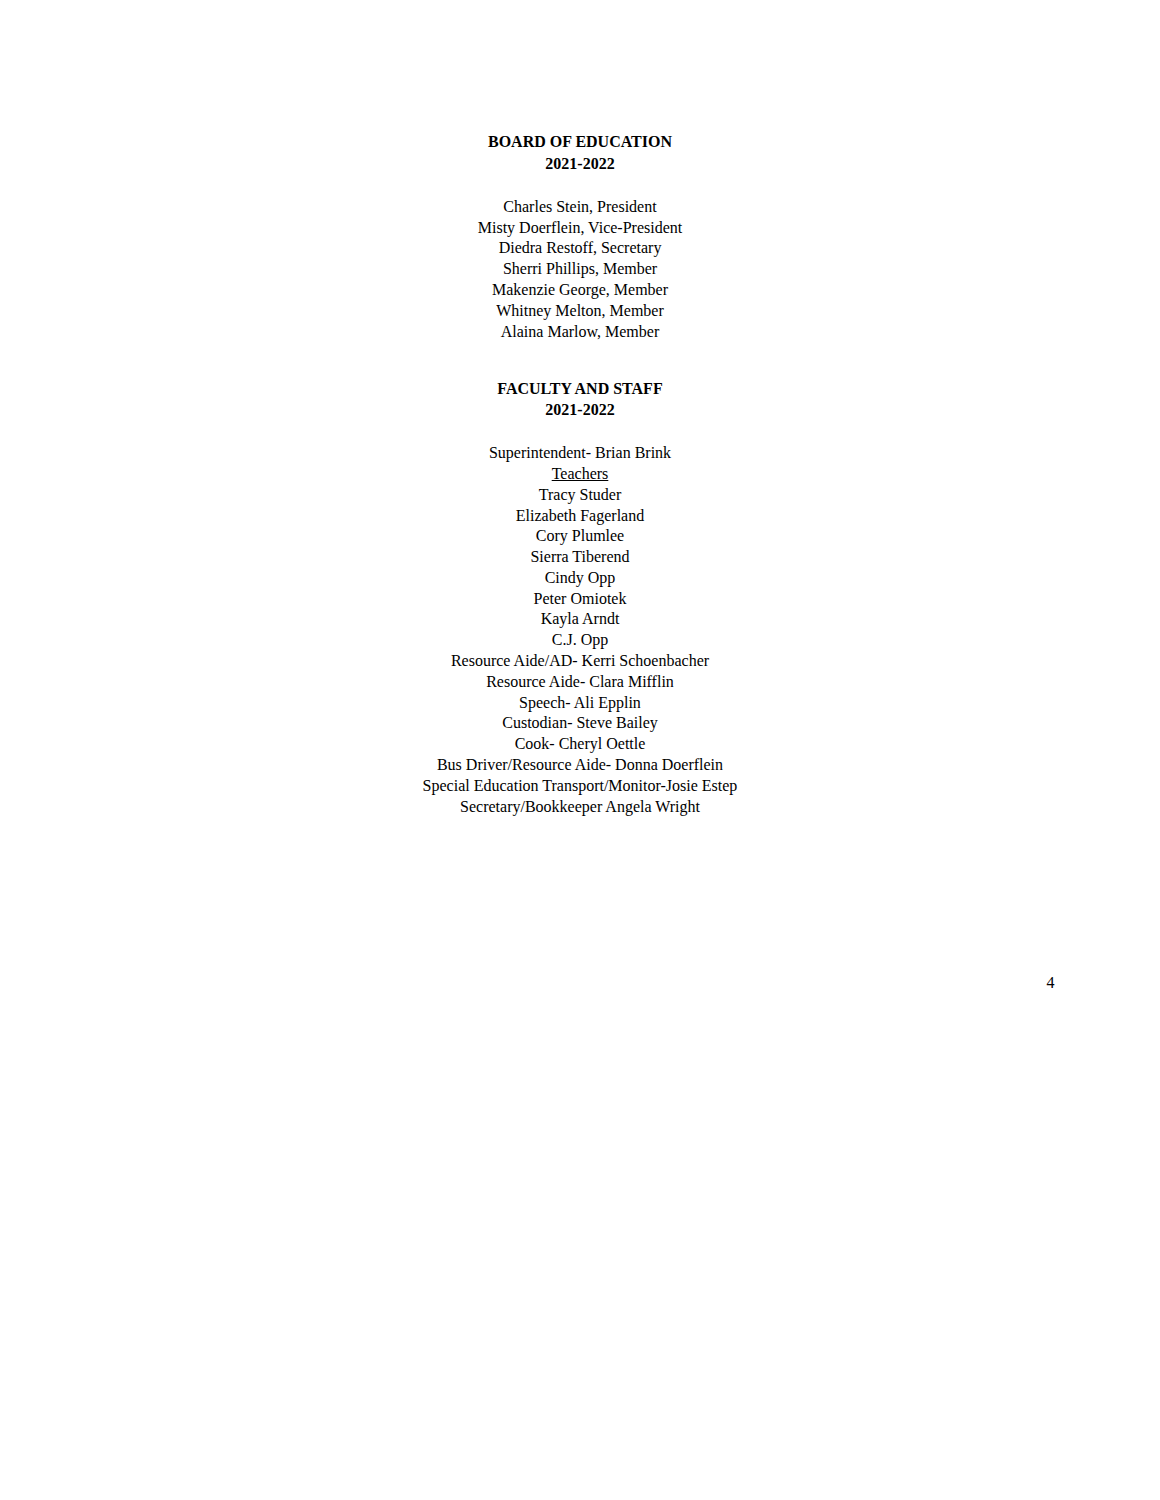BOARD OF EDUCATION
2021-2022
Charles Stein, President
Misty Doerflein, Vice-President
Diedra Restoff, Secretary
Sherri Phillips, Member
Makenzie George, Member
Whitney Melton, Member
Alaina Marlow, Member
FACULTY AND STAFF
2021-2022
Superintendent- Brian Brink
Teachers
Tracy Studer
Elizabeth Fagerland
Cory Plumlee
Sierra Tiberend
Cindy Opp
Peter Omiotek
Kayla Arndt
C.J. Opp
Resource Aide/AD- Kerri Schoenbacher
Resource Aide- Clara Mifflin
Speech- Ali Epplin
Custodian- Steve Bailey
Cook- Cheryl Oettle
Bus Driver/Resource Aide- Donna Doerflein
Special Education Transport/Monitor-Josie Estep
Secretary/Bookkeeper Angela Wright
4